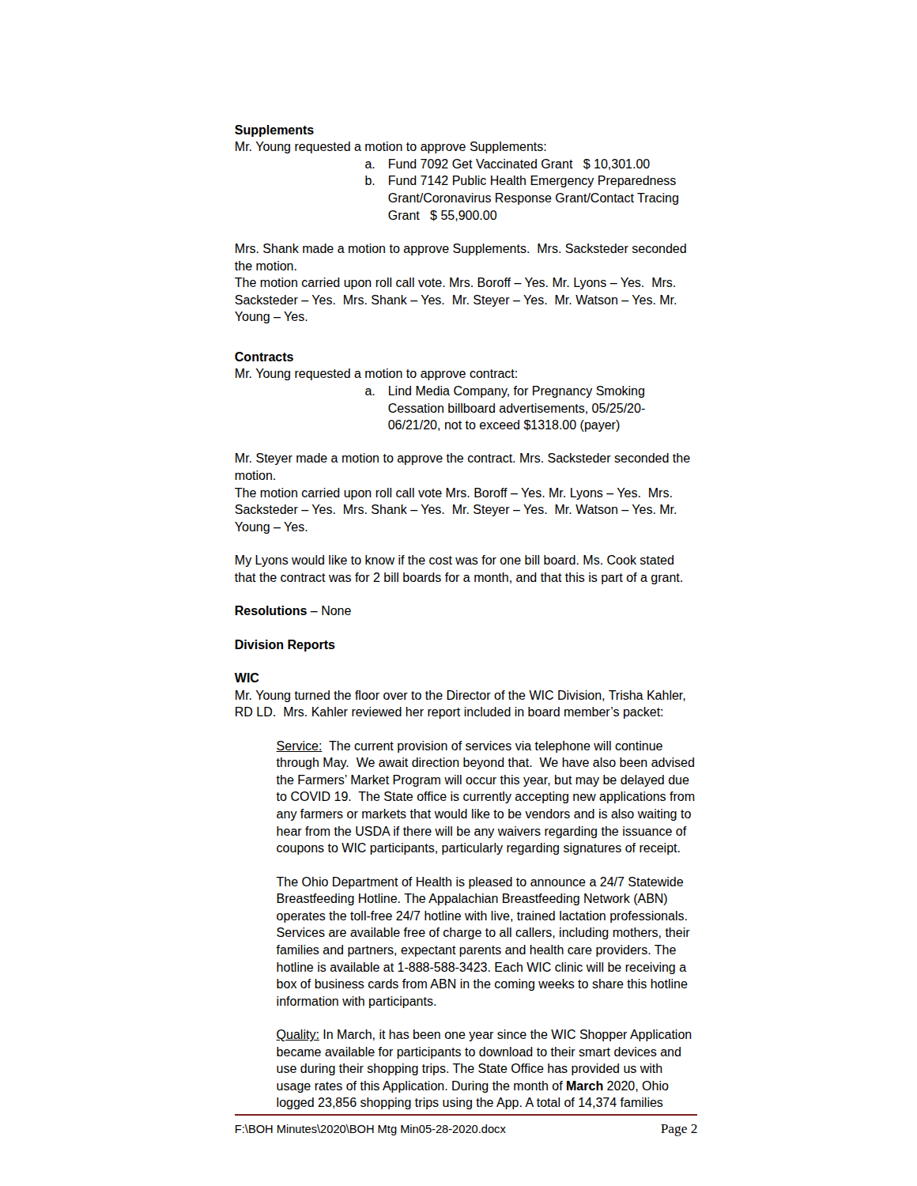Supplements
Mr. Young requested a motion to approve Supplements:
Fund 7092 Get Vaccinated Grant $ 10,301.00
Fund 7142 Public Health Emergency Preparedness Grant/Coronavirus Response Grant/Contact Tracing Grant $ 55,900.00
Mrs. Shank made a motion to approve Supplements. Mrs. Sacksteder seconded the motion.
The motion carried upon roll call vote. Mrs. Boroff – Yes. Mr. Lyons – Yes. Mrs. Sacksteder – Yes. Mrs. Shank – Yes. Mr. Steyer – Yes. Mr. Watson – Yes. Mr. Young – Yes.
Contracts
Mr. Young requested a motion to approve contract:
Lind Media Company, for Pregnancy Smoking Cessation billboard advertisements, 05/25/20-06/21/20, not to exceed $1318.00 (payer)
Mr. Steyer made a motion to approve the contract. Mrs. Sacksteder seconded the motion.
The motion carried upon roll call vote Mrs. Boroff – Yes. Mr. Lyons – Yes. Mrs. Sacksteder – Yes. Mrs. Shank – Yes. Mr. Steyer – Yes. Mr. Watson – Yes. Mr. Young – Yes.
My Lyons would like to know if the cost was for one bill board. Ms. Cook stated that the contract was for 2 bill boards for a month, and that this is part of a grant.
Resolutions – None
Division Reports
WIC
Mr. Young turned the floor over to the Director of the WIC Division, Trisha Kahler, RD LD. Mrs. Kahler reviewed her report included in board member’s packet:
Service: The current provision of services via telephone will continue through May. We await direction beyond that. We have also been advised the Farmers’ Market Program will occur this year, but may be delayed due to COVID 19. The State office is currently accepting new applications from any farmers or markets that would like to be vendors and is also waiting to hear from the USDA if there will be any waivers regarding the issuance of coupons to WIC participants, particularly regarding signatures of receipt.
The Ohio Department of Health is pleased to announce a 24/7 Statewide Breastfeeding Hotline. The Appalachian Breastfeeding Network (ABN) operates the toll-free 24/7 hotline with live, trained lactation professionals. Services are available free of charge to all callers, including mothers, their families and partners, expectant parents and health care providers. The hotline is available at 1-888-588-3423. Each WIC clinic will be receiving a box of business cards from ABN in the coming weeks to share this hotline information with participants.
Quality: In March, it has been one year since the WIC Shopper Application became available for participants to download to their smart devices and use during their shopping trips. The State Office has provided us with usage rates of this Application. During the month of March 2020, Ohio logged 23,856 shopping trips using the App. A total of 14,374 families
F:\BOH Minutes\2020\BOH Mtg Min05-28-2020.docx Page 2